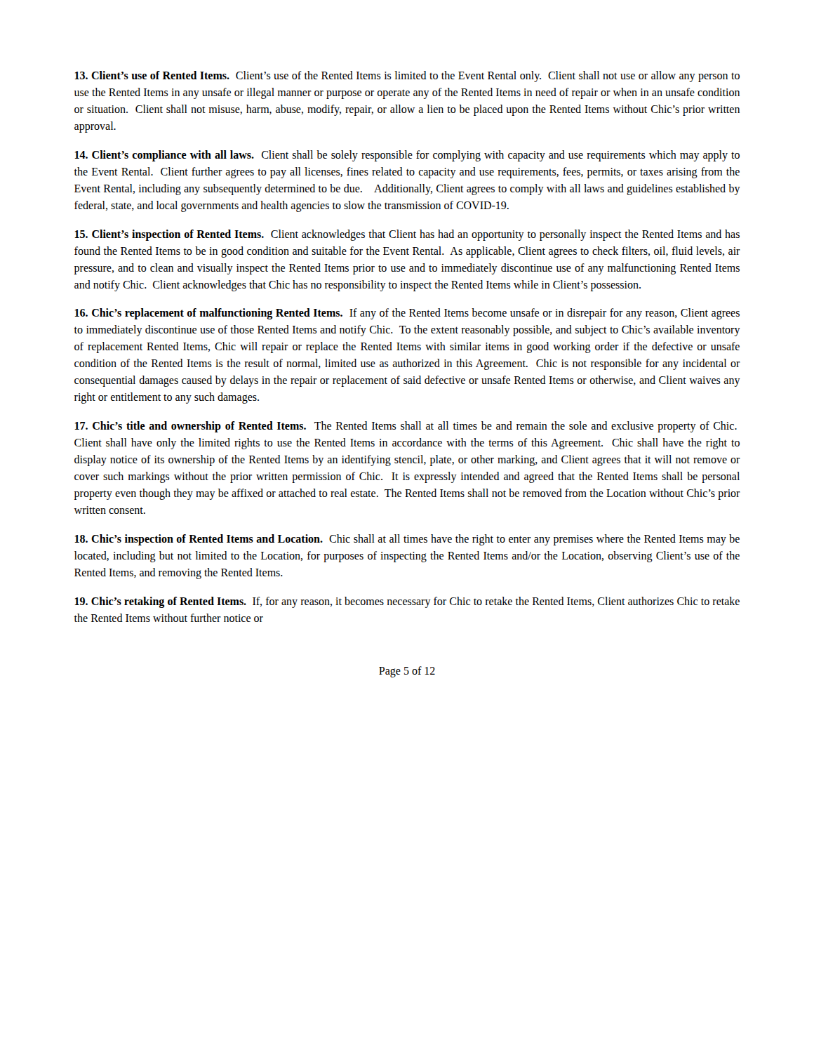13. Client’s use of Rented Items. Client’s use of the Rented Items is limited to the Event Rental only. Client shall not use or allow any person to use the Rented Items in any unsafe or illegal manner or purpose or operate any of the Rented Items in need of repair or when in an unsafe condition or situation. Client shall not misuse, harm, abuse, modify, repair, or allow a lien to be placed upon the Rented Items without Chic’s prior written approval.
14. Client’s compliance with all laws. Client shall be solely responsible for complying with capacity and use requirements which may apply to the Event Rental. Client further agrees to pay all licenses, fines related to capacity and use requirements, fees, permits, or taxes arising from the Event Rental, including any subsequently determined to be due. Additionally, Client agrees to comply with all laws and guidelines established by federal, state, and local governments and health agencies to slow the transmission of COVID-19.
15. Client’s inspection of Rented Items. Client acknowledges that Client has had an opportunity to personally inspect the Rented Items and has found the Rented Items to be in good condition and suitable for the Event Rental. As applicable, Client agrees to check filters, oil, fluid levels, air pressure, and to clean and visually inspect the Rented Items prior to use and to immediately discontinue use of any malfunctioning Rented Items and notify Chic. Client acknowledges that Chic has no responsibility to inspect the Rented Items while in Client’s possession.
16. Chic’s replacement of malfunctioning Rented Items. If any of the Rented Items become unsafe or in disrepair for any reason, Client agrees to immediately discontinue use of those Rented Items and notify Chic. To the extent reasonably possible, and subject to Chic’s available inventory of replacement Rented Items, Chic will repair or replace the Rented Items with similar items in good working order if the defective or unsafe condition of the Rented Items is the result of normal, limited use as authorized in this Agreement. Chic is not responsible for any incidental or consequential damages caused by delays in the repair or replacement of said defective or unsafe Rented Items or otherwise, and Client waives any right or entitlement to any such damages.
17. Chic’s title and ownership of Rented Items. The Rented Items shall at all times be and remain the sole and exclusive property of Chic. Client shall have only the limited rights to use the Rented Items in accordance with the terms of this Agreement. Chic shall have the right to display notice of its ownership of the Rented Items by an identifying stencil, plate, or other marking, and Client agrees that it will not remove or cover such markings without the prior written permission of Chic. It is expressly intended and agreed that the Rented Items shall be personal property even though they may be affixed or attached to real estate. The Rented Items shall not be removed from the Location without Chic’s prior written consent.
18. Chic’s inspection of Rented Items and Location. Chic shall at all times have the right to enter any premises where the Rented Items may be located, including but not limited to the Location, for purposes of inspecting the Rented Items and/or the Location, observing Client’s use of the Rented Items, and removing the Rented Items.
19. Chic’s retaking of Rented Items. If, for any reason, it becomes necessary for Chic to retake the Rented Items, Client authorizes Chic to retake the Rented Items without further notice or
Page 5 of 12